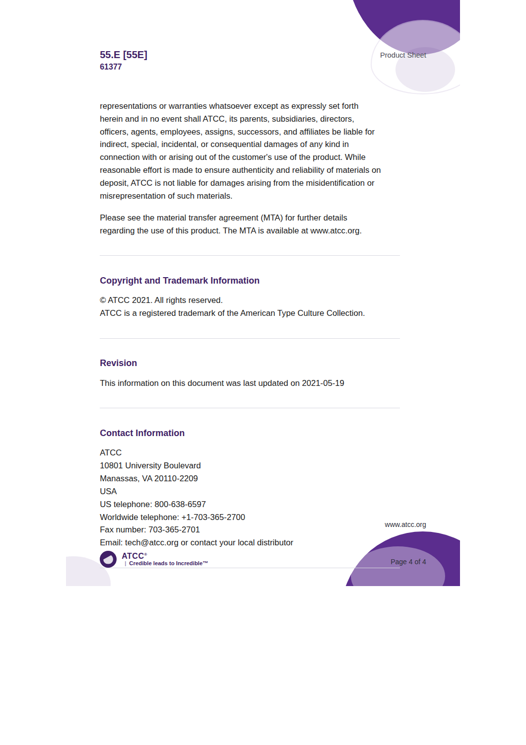55.E [55E]
61377
Product Sheet
representations or warranties whatsoever except as expressly set forth herein and in no event shall ATCC, its parents, subsidiaries, directors, officers, agents, employees, assigns, successors, and affiliates be liable for indirect, special, incidental, or consequential damages of any kind in connection with or arising out of the customer's use of the product. While reasonable effort is made to ensure authenticity and reliability of materials on deposit, ATCC is not liable for damages arising from the misidentification or misrepresentation of such materials.
Please see the material transfer agreement (MTA) for further details regarding the use of this product. The MTA is available at www.atcc.org.
Copyright and Trademark Information
© ATCC 2021. All rights reserved.
ATCC is a registered trademark of the American Type Culture Collection.
Revision
This information on this document was last updated on 2021-05-19
Contact Information
ATCC
10801 University Boulevard
Manassas, VA 20110-2209
USA
US telephone: 800-638-6597
Worldwide telephone: +1-703-365-2700
Fax number: 703-365-2701
Email: tech@atcc.org or contact your local distributor
ATCC®
|Credible leads to Incredible™
www.atcc.org Page 4 of 4